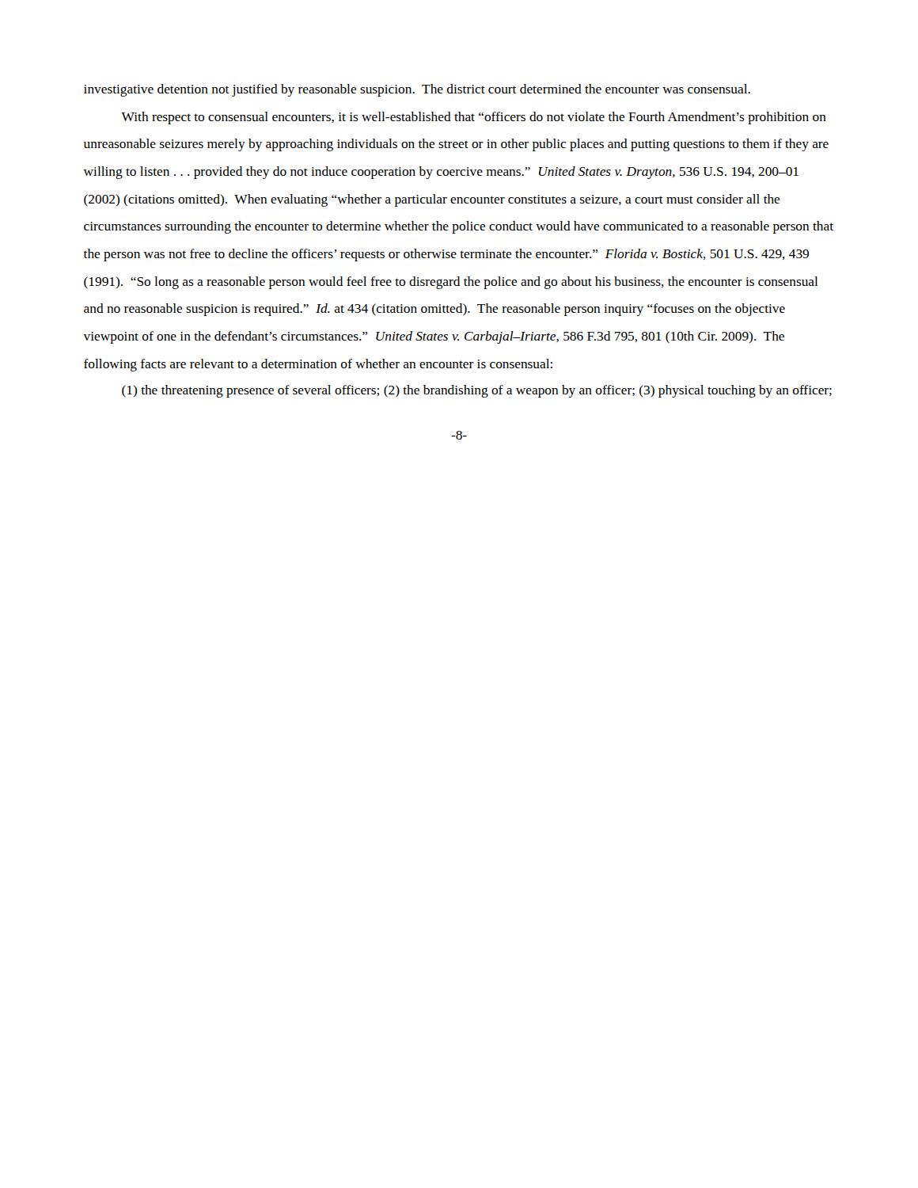investigative detention not justified by reasonable suspicion. The district court determined the encounter was consensual.
With respect to consensual encounters, it is well-established that “officers do not violate the Fourth Amendment’s prohibition on unreasonable seizures merely by approaching individuals on the street or in other public places and putting questions to them if they are willing to listen . . . provided they do not induce cooperation by coercive means.” United States v. Drayton, 536 U.S. 194, 200–01 (2002) (citations omitted). When evaluating “whether a particular encounter constitutes a seizure, a court must consider all the circumstances surrounding the encounter to determine whether the police conduct would have communicated to a reasonable person that the person was not free to decline the officers’ requests or otherwise terminate the encounter.” Florida v. Bostick, 501 U.S. 429, 439 (1991). “So long as a reasonable person would feel free to disregard the police and go about his business, the encounter is consensual and no reasonable suspicion is required.” Id. at 434 (citation omitted). The reasonable person inquiry “focuses on the objective viewpoint of one in the defendant’s circumstances.” United States v. Carbajal–Iriarte, 586 F.3d 795, 801 (10th Cir. 2009). The following facts are relevant to a determination of whether an encounter is consensual:
(1) the threatening presence of several officers; (2) the brandishing of a weapon by an officer; (3) physical touching by an officer;
-8-